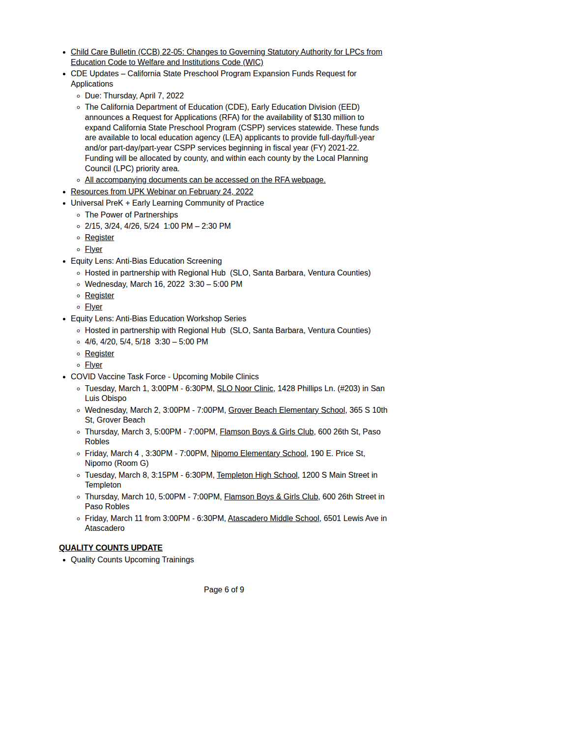Child Care Bulletin (CCB) 22-05: Changes to Governing Statutory Authority for LPCs from Education Code to Welfare and Institutions Code (WIC)
CDE Updates – California State Preschool Program Expansion Funds Request for Applications
Due: Thursday, April 7, 2022
The California Department of Education (CDE), Early Education Division (EED) announces a Request for Applications (RFA) for the availability of $130 million to expand California State Preschool Program (CSPP) services statewide. These funds are available to local education agency (LEA) applicants to provide full-day/full-year and/or part-day/part-year CSPP services beginning in fiscal year (FY) 2021-22. Funding will be allocated by county, and within each county by the Local Planning Council (LPC) priority area.
All accompanying documents can be accessed on the RFA webpage.
Resources from UPK Webinar on February 24, 2022
Universal PreK + Early Learning Community of Practice
The Power of Partnerships
2/15, 3/24, 4/26, 5/24 1:00 PM – 2:30 PM
Register
Flyer
Equity Lens: Anti-Bias Education Screening
Hosted in partnership with Regional Hub (SLO, Santa Barbara, Ventura Counties)
Wednesday, March 16, 2022 3:30 – 5:00 PM
Register
Flyer
Equity Lens: Anti-Bias Education Workshop Series
Hosted in partnership with Regional Hub (SLO, Santa Barbara, Ventura Counties)
4/6, 4/20, 5/4, 5/18 3:30 – 5:00 PM
Register
Flyer
COVID Vaccine Task Force - Upcoming Mobile Clinics
Tuesday, March 1, 3:00PM - 6:30PM, SLO Noor Clinic, 1428 Phillips Ln. (#203) in San Luis Obispo
Wednesday, March 2, 3:00PM - 7:00PM, Grover Beach Elementary School, 365 S 10th St, Grover Beach
Thursday, March 3, 5:00PM - 7:00PM, Flamson Boys & Girls Club, 600 26th St, Paso Robles
Friday, March 4 , 3:30PM - 7:00PM, Nipomo Elementary School, 190 E. Price St, Nipomo (Room G)
Tuesday, March 8, 3:15PM - 6:30PM, Templeton High School, 1200 S Main Street in Templeton
Thursday, March 10, 5:00PM - 7:00PM, Flamson Boys & Girls Club, 600 26th Street in Paso Robles
Friday, March 11 from 3:00PM - 6:30PM, Atascadero Middle School, 6501 Lewis Ave in Atascadero
QUALITY COUNTS UPDATE
Quality Counts Upcoming Trainings
Page 6 of 9